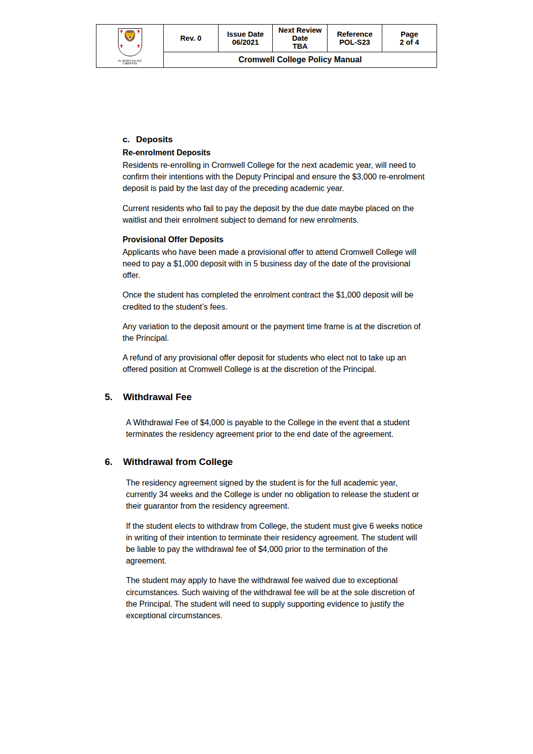| ✝ ✝ 🦁 ✝ ✝ IN SPIRITVS HIC LIBERTAS | Rev. 0 | Issue Date 06/2021 | Next Review Date TBA | Reference POL-S23 | Page 2 of 4 |
| Cromwell College Policy Manual |
c. Deposits
Re-enrolment Deposits
Residents re-enrolling in Cromwell College for the next academic year, will need to confirm their intentions with the Deputy Principal and ensure the $3,000 re-enrolment deposit is paid by the last day of the preceding academic year.
Current residents who fail to pay the deposit by the due date maybe placed on the waitlist and their enrolment subject to demand for new enrolments.
Provisional Offer Deposits
Applicants who have been made a provisional offer to attend Cromwell College will need to pay a $1,000 deposit with in 5 business day of the date of the provisional offer.
Once the student has completed the enrolment contract the $1,000 deposit will be credited to the student’s fees.
Any variation to the deposit amount or the payment time frame is at the discretion of the Principal.
A refund of any provisional offer deposit for students who elect not to take up an offered position at Cromwell College is at the discretion of the Principal.
5. Withdrawal Fee
A Withdrawal Fee of $4,000 is payable to the College in the event that a student terminates the residency agreement prior to the end date of the agreement.
6. Withdrawal from College
The residency agreement signed by the student is for the full academic year, currently 34 weeks and the College is under no obligation to release the student or their guarantor from the residency agreement.
If the student elects to withdraw from College, the student must give 6 weeks notice in writing of their intention to terminate their residency agreement. The student will be liable to pay the withdrawal fee of $4,000 prior to the termination of the agreement.
The student may apply to have the withdrawal fee waived due to exceptional circumstances. Such waiving of the withdrawal fee will be at the sole discretion of the Principal. The student will need to supply supporting evidence to justify the exceptional circumstances.